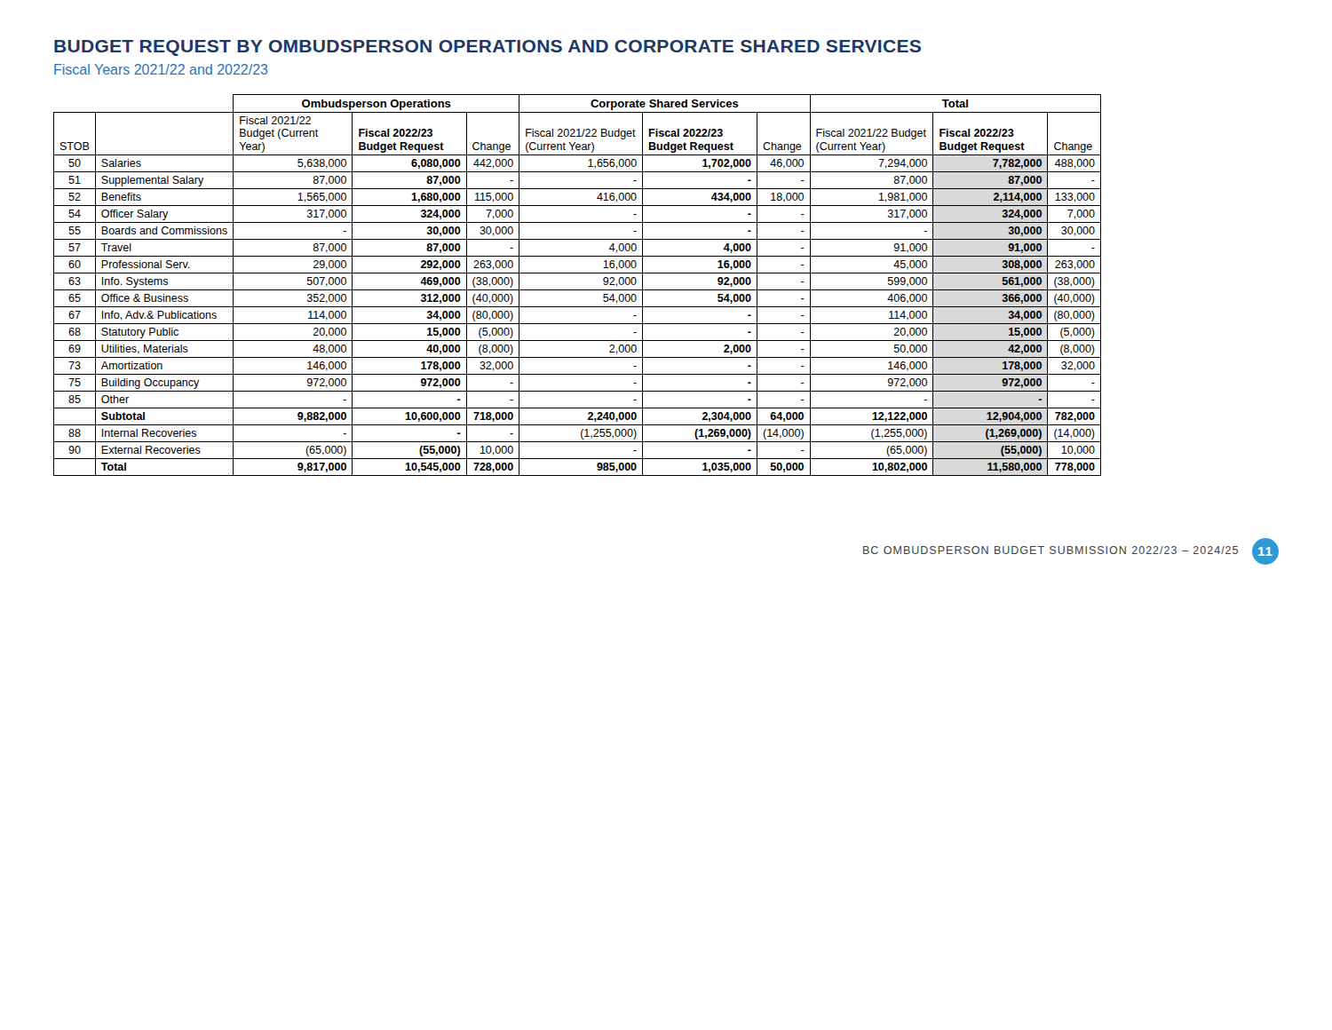BUDGET REQUEST BY OMBUDSPERSON OPERATIONS AND CORPORATE SHARED SERVICES
Fiscal Years 2021/22 and 2022/23
| | | Ombudsperson Operations | Corporate Shared Services | Total |
| --- | --- | --- | --- | --- |
| STOB | | Fiscal 2021/22 Budget (Current Year) | Fiscal 2022/23 Budget Request | Change | Fiscal 2021/22 Budget (Current Year) | Fiscal 2022/23 Budget Request | Change | Fiscal 2021/22 Budget (Current Year) | Fiscal 2022/23 Budget Request | Change |
| 50 | Salaries | 5,638,000 | 6,080,000 | 442,000 | 1,656,000 | 1,702,000 | 46,000 | 7,294,000 | 7,782,000 | 488,000 |
| 51 | Supplemental Salary | 87,000 | 87,000 | - | - | - | - | 87,000 | 87,000 | - |
| 52 | Benefits | 1,565,000 | 1,680,000 | 115,000 | 416,000 | 434,000 | 18,000 | 1,981,000 | 2,114,000 | 133,000 |
| 54 | Officer Salary | 317,000 | 324,000 | 7,000 | - | - | - | 317,000 | 324,000 | 7,000 |
| 55 | Boards and Commissions | - | 30,000 | 30,000 | - | - | - | - | 30,000 | 30,000 |
| 57 | Travel | 87,000 | 87,000 | - | 4,000 | 4,000 | - | 91,000 | 91,000 | - |
| 60 | Professional Serv. | 29,000 | 292,000 | 263,000 | 16,000 | 16,000 | - | 45,000 | 308,000 | 263,000 |
| 63 | Info. Systems | 507,000 | 469,000 | (38,000) | 92,000 | 92,000 | - | 599,000 | 561,000 | (38,000) |
| 65 | Office & Business | 352,000 | 312,000 | (40,000) | 54,000 | 54,000 | - | 406,000 | 366,000 | (40,000) |
| 67 | Info, Adv.& Publications | 114,000 | 34,000 | (80,000) | - | - | - | 114,000 | 34,000 | (80,000) |
| 68 | Statutory Public | 20,000 | 15,000 | (5,000) | - | - | - | 20,000 | 15,000 | (5,000) |
| 69 | Utilities, Materials | 48,000 | 40,000 | (8,000) | 2,000 | 2,000 | - | 50,000 | 42,000 | (8,000) |
| 73 | Amortization | 146,000 | 178,000 | 32,000 | - | - | - | 146,000 | 178,000 | 32,000 |
| 75 | Building Occupancy | 972,000 | 972,000 | - | - | - | - | 972,000 | 972,000 | - |
| 85 | Other | - | - | - | - | - | - | - | - | - |
| | Subtotal | 9,882,000 | 10,600,000 | 718,000 | 2,240,000 | 2,304,000 | 64,000 | 12,122,000 | 12,904,000 | 782,000 |
| 88 | Internal Recoveries | - | - | - | (1,255,000) | (1,269,000) | (14,000) | (1,255,000) | (1,269,000) | (14,000) |
| 90 | External Recoveries | (65,000) | (55,000) | 10,000 | - | - | - | (65,000) | (55,000) | 10,000 |
| | Total | 9,817,000 | 10,545,000 | 728,000 | 985,000 | 1,035,000 | 50,000 | 10,802,000 | 11,580,000 | 778,000 |
BC OMBUDSPERSON BUDGET SUBMISSION 2022/23 – 2024/25 11